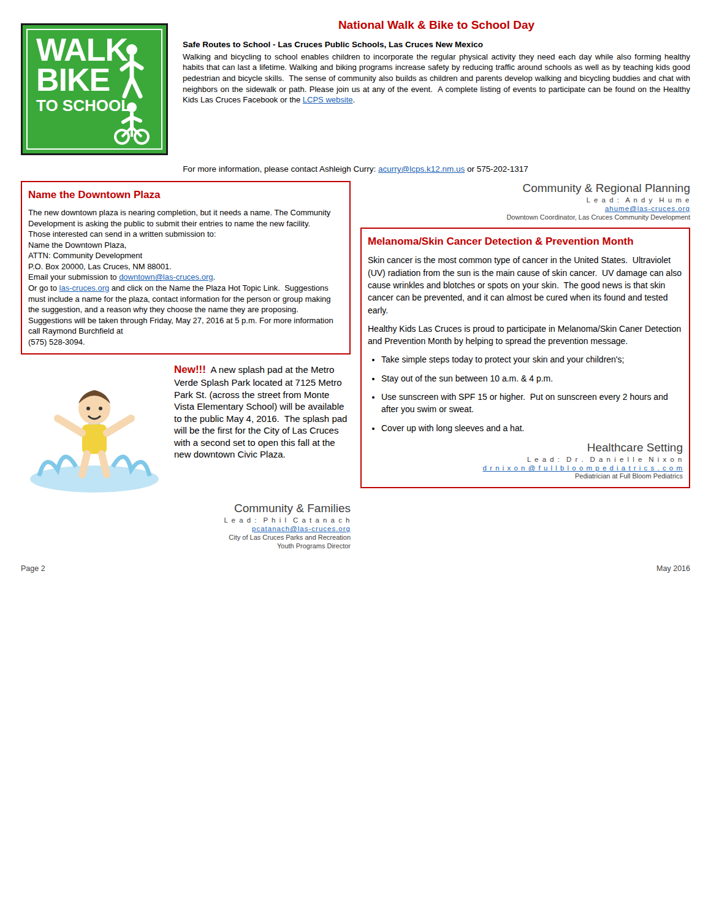WALK
BIKE
TO SCHOOL
National Walk & Bike to School Day
Safe Routes to School - Las Cruces Public Schools, Las Cruces New Mexico
Walking and bicycling to school enables children to incorporate the regular physical activity they need each day while also forming healthy habits that can last a lifetime. Walking and biking programs increase safety by reducing traffic around schools as well as by teaching kids good pedestrian and bicycle skills. The sense of community also builds as children and parents develop walking and bicycling buddies and chat with neighbors on the sidewalk or path. Please join us at any of the event. A complete listing of events to participate can be found on the Healthy Kids Las Cruces Facebook or the LCPS website.
For more information, please contact Ashleigh Curry: acurry@lcps.k12.nm.us or 575-202-1317
Name the Downtown Plaza
The new downtown plaza is nearing completion, but it needs a name. The Community Development is asking the public to submit their entries to name the new facility.
Those interested can send in a written submission to:
Name the Downtown Plaza,
ATTN: Community Development
P.O. Box 20000, Las Cruces, NM 88001.
Email your submission to downtown@las-cruces.org.
Or go to las-cruces.org and click on the Name the Plaza Hot Topic Link. Suggestions must include a name for the plaza, contact information for the person or group making the suggestion, and a reason why they choose the name they are proposing. Suggestions will be taken through Friday, May 27, 2016 at 5 p.m. For more information call Raymond Burchfield at
(575) 528-3094.
New!!! A new splash pad at the Metro Verde Splash Park located at 7125 Metro Park St. (across the street from Monte Vista Elementary School) will be available to the public May 4, 2016. The splash pad will be the first for the City of Las Cruces with a second set to open this fall at the new downtown Civic Plaza.
Community & Families
L e a d : P h i l C a t a n a c h
pcatanach@las-cruces.org
City of Las Cruces Parks and Recreation
Youth Programs Director
Community & Regional Planning
L e a d : A n d y H u m e
ahume@las-cruces.org
Downtown Coordinator, Las Cruces Community Development
Melanoma/Skin Cancer Detection & Prevention Month
Skin cancer is the most common type of cancer in the United States. Ultraviolet (UV) radiation from the sun is the main cause of skin cancer. UV damage can also cause wrinkles and blotches or spots on your skin. The good news is that skin cancer can be prevented, and it can almost be cured when its found and tested early.
Healthy Kids Las Cruces is proud to participate in Melanoma/Skin Caner Detection and Prevention Month by helping to spread the prevention message.
Take simple steps today to protect your skin and your children's;
Stay out of the sun between 10 a.m. & 4 p.m.
Use sunscreen with SPF 15 or higher. Put on sunscreen every 2 hours and after you swim or sweat.
Cover up with long sleeves and a hat.
Healthcare Setting
L e a d : D r . D a n i e l l e N i x o n
d r n i x o n @ f u l l b l o o m p e d i a t r i c s . c o m
Pediatrician at Full Bloom Pediatrics
Page 2
May 2016